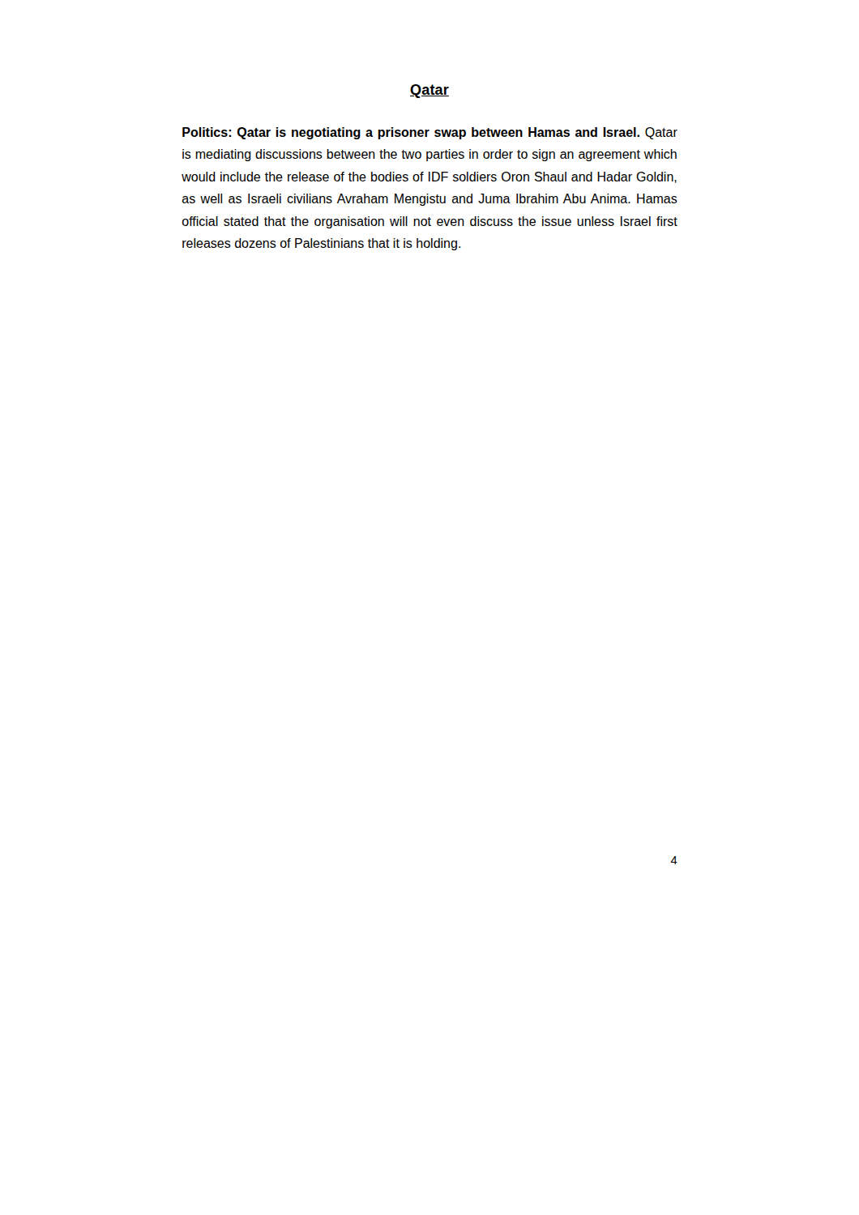Qatar
Politics: Qatar is negotiating a prisoner swap between Hamas and Israel. Qatar is mediating discussions between the two parties in order to sign an agreement which would include the release of the bodies of IDF soldiers Oron Shaul and Hadar Goldin, as well as Israeli civilians Avraham Mengistu and Juma Ibrahim Abu Anima. Hamas official stated that the organisation will not even discuss the issue unless Israel first releases dozens of Palestinians that it is holding.
4